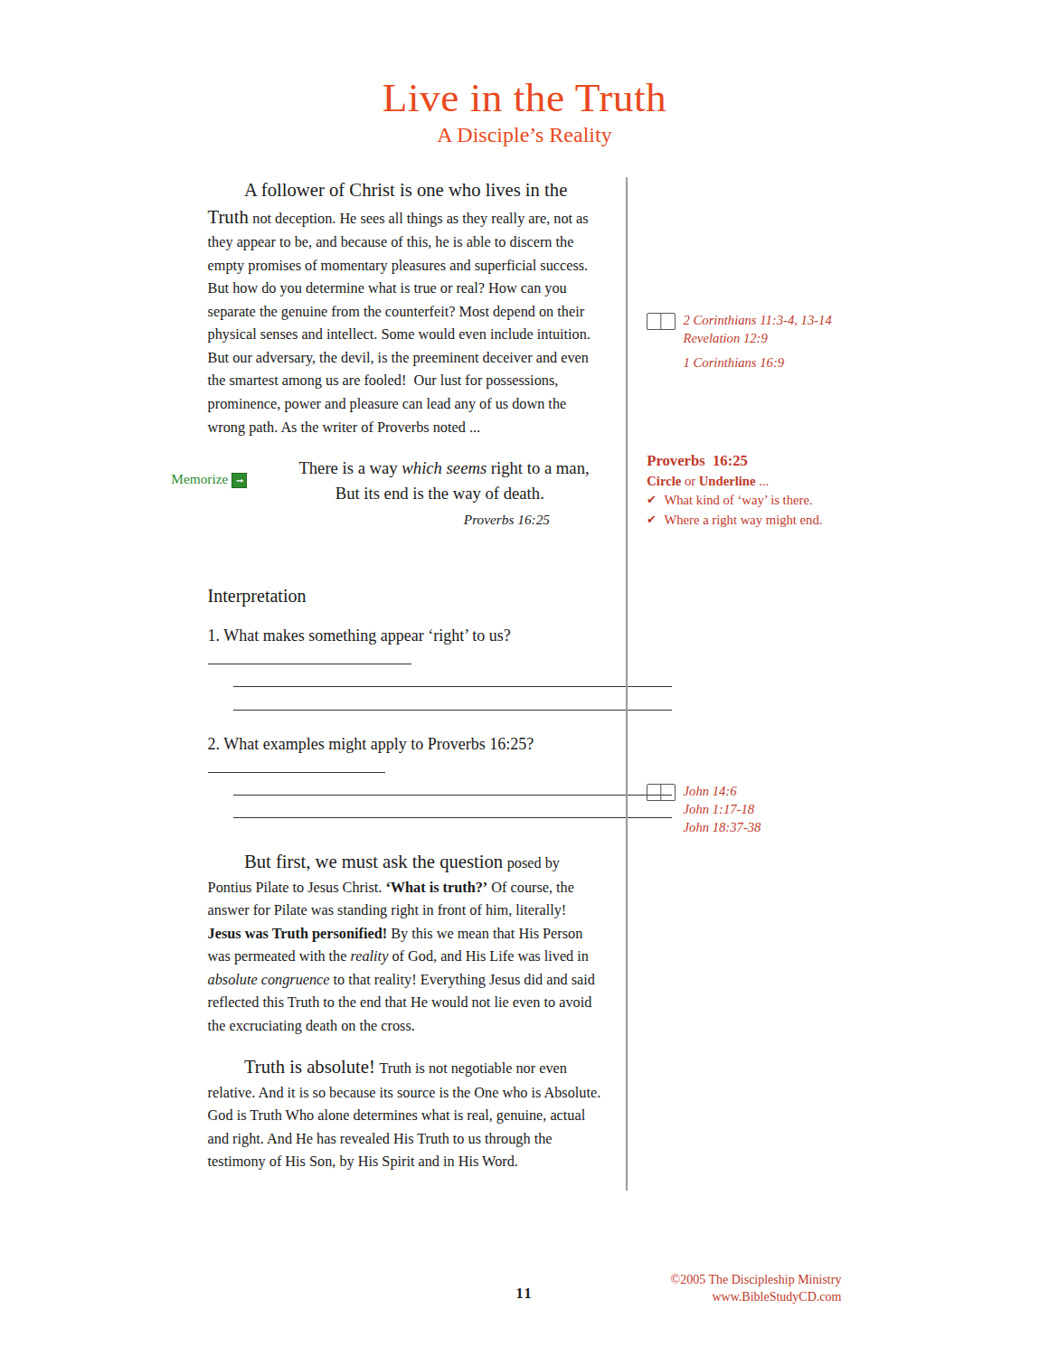Live in the Truth
A Disciple’s Reality
A follower of Christ is one who lives in the Truth not deception. He sees all things as they really are, not as they appear to be, and because of this, he is able to discern the empty promises of momentary pleasures and superficial success. But how do you determine what is true or real? How can you separate the genuine from the counterfeit? Most depend on their physical senses and intellect. Some would even include intuition. But our adversary, the devil, is the preeminent deceiver and even the smartest among us are fooled! Our lust for possessions, prominence, power and pleasure can lead any of us down the wrong path. As the writer of Proverbs noted ...
Memorize➞
There is a way which seems right to a man, But its end is the way of death. Proverbs 16:25
Interpretation
What makes something appear ‘right’ to us?
What examples might apply to Proverbs 16:25?
But first, we must ask the question posed by Pontius Pilate to Jesus Christ. ‘What is truth?’ Of course, the answer for Pilate was standing right in front of him, literally! Jesus was Truth personified! By this we mean that His Person was permeated with the reality of God, and His Life was lived in absolute congruence to that reality! Everything Jesus did and said reflected this Truth to the end that He would not lie even to avoid the excruciating death on the cross.
Truth is absolute! Truth is not negotiable nor even relative. And it is so because its source is the One who is Absolute. God is Truth Who alone determines what is real, genuine, actual and right. And He has revealed His Truth to us through the testimony of His Son, by His Spirit and in His Word.
2 Corinthians 11:3-4, 13-14
Revelation 12:9
1 Corinthians 16:9
Proverbs 16:25
Circle or Underline ...
What kind of ‘way’ is there.
Where a right way might end.
John 14:6
John 1:17-18
John 18:37-38
11
©2005 The Discipleship Ministry
www.BibleStudyCD.com